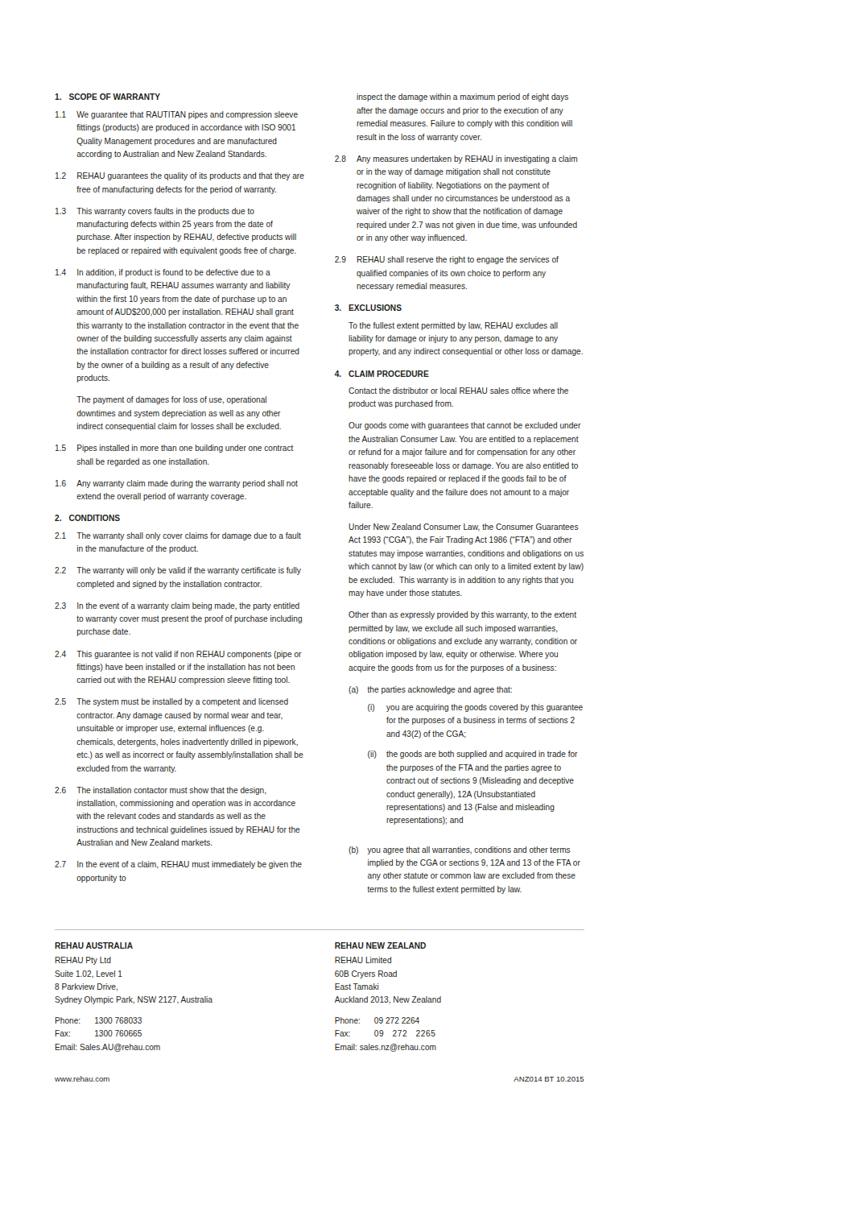1. SCOPE OF WARRANTY
1.1
We guarantee that RAUTITAN pipes and compression sleeve fittings (products) are produced in accordance with ISO 9001 Quality Management procedures and are manufactured according to Australian and New Zealand Standards.
1.2
REHAU guarantees the quality of its products and that they are free of manufacturing defects for the period of warranty.
1.3
This warranty covers faults in the products due to manufacturing defects within 25 years from the date of purchase. After inspection by REHAU, defective products will be replaced or repaired with equivalent goods free of charge.
1.4
In addition, if product is found to be defective due to a manufacturing fault, REHAU assumes warranty and liability within the first 10 years from the date of purchase up to an amount of AUD$200,000 per installation. REHAU shall grant this warranty to the installation contractor in the event that the owner of the building successfully asserts any claim against the installation contractor for direct losses suffered or incurred by the owner of a building as a result of any defective products.
The payment of damages for loss of use, operational downtimes and system depreciation as well as any other indirect consequential claim for losses shall be excluded.
1.5
Pipes installed in more than one building under one contract shall be regarded as one installation.
1.6
Any warranty claim made during the warranty period shall not extend the overall period of warranty coverage.
2. CONDITIONS
2.1
The warranty shall only cover claims for damage due to a fault in the manufacture of the product.
2.2
The warranty will only be valid if the warranty certificate is fully completed and signed by the installation contractor.
2.3
In the event of a warranty claim being made, the party entitled to warranty cover must present the proof of purchase including purchase date.
2.4
This guarantee is not valid if non REHAU components (pipe or fittings) have been installed or if the installation has not been carried out with the REHAU compression sleeve fitting tool.
2.5
The system must be installed by a competent and licensed contractor. Any damage caused by normal wear and tear, unsuitable or improper use, external influences (e.g. chemicals, detergents, holes inadvertently drilled in pipework, etc.) as well as incorrect or faulty assembly/installation shall be excluded from the warranty.
2.6
The installation contactor must show that the design, installation, commissioning and operation was in accordance with the relevant codes and standards as well as the instructions and technical guidelines issued by REHAU for the Australian and New Zealand markets.
2.7
In the event of a claim, REHAU must immediately be given the opportunity to
inspect the damage within a maximum period of eight days after the damage occurs and prior to the execution of any remedial measures. Failure to comply with this condition will result in the loss of warranty cover.
2.8
Any measures undertaken by REHAU in investigating a claim or in the way of damage mitigation shall not constitute recognition of liability. Negotiations on the payment of damages shall under no circumstances be understood as a waiver of the right to show that the notification of damage required under 2.7 was not given in due time, was unfounded or in any other way influenced.
2.9
REHAU shall reserve the right to engage the services of qualified companies of its own choice to perform any necessary remedial measures.
3. EXCLUSIONS
To the fullest extent permitted by law, REHAU excludes all liability for damage or injury to any person, damage to any property, and any indirect consequential or other loss or damage.
4. CLAIM PROCEDURE
Contact the distributor or local REHAU sales office where the product was purchased from.
Our goods come with guarantees that cannot be excluded under the Australian Consumer Law. You are entitled to a replacement or refund for a major failure and for compensation for any other reasonably foreseeable loss or damage. You are also entitled to have the goods repaired or replaced if the goods fail to be of acceptable quality and the failure does not amount to a major failure.
Under New Zealand Consumer Law, the Consumer Guarantees Act 1993 (“CGA”), the Fair Trading Act 1986 (“FTA”) and other statutes may impose warranties, conditions and obligations on us which cannot by law (or which can only to a limited extent by law) be excluded. This warranty is in addition to any rights that you may have under those statutes.
Other than as expressly provided by this warranty, to the extent permitted by law, we exclude all such imposed warranties, conditions or obligations and exclude any warranty, condition or obligation imposed by law, equity or otherwise. Where you acquire the goods from us for the purposes of a business:
(a)
the parties acknowledge and agree that:
(i)
you are acquiring the goods covered by this guarantee for the purposes of a business in terms of sections 2 and 43(2) of the CGA;
(ii)
the goods are both supplied and acquired in trade for the purposes of the FTA and the parties agree to contract out of sections 9 (Misleading and deceptive conduct generally), 12A (Unsubstantiated representations) and 13 (False and misleading representations); and
(b)
you agree that all warranties, conditions and other terms implied by the CGA or sections 9, 12A and 13 of the FTA or any other statute or common law are excluded from these terms to the fullest extent permitted by law.
REHAU AUSTRALIA
REHAU Pty Ltd
Suite 1.02, Level 1
8 Parkview Drive,
Sydney Olympic Park, NSW 2127, Australia
Phone: 1300 768033
Fax: 1300 760665
Email: Sales.AU@rehau.com
REHAU NEW ZEALAND
REHAU Limited
60B Cryers Road
East Tamaki
Auckland 2013, New Zealand
Phone: 09 272 2264
Fax: 09 272 2265
Email: sales.nz@rehau.com
www.rehau.com ANZ014 BT 10.2015